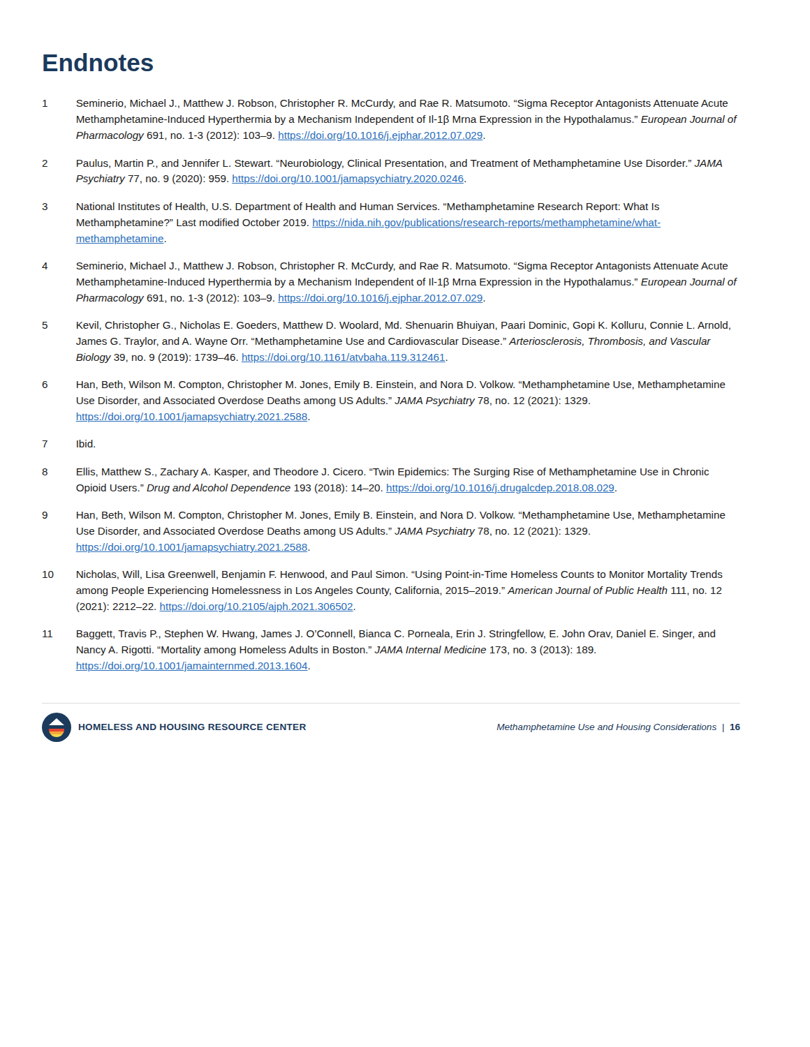Endnotes
Seminerio, Michael J., Matthew J. Robson, Christopher R. McCurdy, and Rae R. Matsumoto. “Sigma Receptor Antagonists Attenuate Acute Methamphetamine-Induced Hyperthermia by a Mechanism Independent of Il-1β Mrna Expression in the Hypothalamus.” European Journal of Pharmacology 691, no. 1-3 (2012): 103–9. https://doi.org/10.1016/j.ejphar.2012.07.029.
Paulus, Martin P., and Jennifer L. Stewart. “Neurobiology, Clinical Presentation, and Treatment of Methamphetamine Use Disorder.” JAMA Psychiatry 77, no. 9 (2020): 959. https://doi.org/10.1001/jamapsychiatry.2020.0246.
National Institutes of Health, U.S. Department of Health and Human Services. “Methamphetamine Research Report: What Is Methamphetamine?” Last modified October 2019. https://nida.nih.gov/publications/research-reports/methamphetamine/what-methamphetamine.
Seminerio, Michael J., Matthew J. Robson, Christopher R. McCurdy, and Rae R. Matsumoto. “Sigma Receptor Antagonists Attenuate Acute Methamphetamine-Induced Hyperthermia by a Mechanism Independent of Il-1β Mrna Expression in the Hypothalamus.” European Journal of Pharmacology 691, no. 1-3 (2012): 103–9. https://doi.org/10.1016/j.ejphar.2012.07.029.
Kevil, Christopher G., Nicholas E. Goeders, Matthew D. Woolard, Md. Shenuarin Bhuiyan, Paari Dominic, Gopi K. Kolluru, Connie L. Arnold, James G. Traylor, and A. Wayne Orr. “Methamphetamine Use and Cardiovascular Disease.” Arteriosclerosis, Thrombosis, and Vascular Biology 39, no. 9 (2019): 1739–46. https://doi.org/10.1161/atvbaha.119.312461.
Han, Beth, Wilson M. Compton, Christopher M. Jones, Emily B. Einstein, and Nora D. Volkow. “Methamphetamine Use, Methamphetamine Use Disorder, and Associated Overdose Deaths among US Adults.” JAMA Psychiatry 78, no. 12 (2021): 1329. https://doi.org/10.1001/jamapsychiatry.2021.2588.
Ibid.
Ellis, Matthew S., Zachary A. Kasper, and Theodore J. Cicero. “Twin Epidemics: The Surging Rise of Methamphetamine Use in Chronic Opioid Users.” Drug and Alcohol Dependence 193 (2018): 14–20. https://doi.org/10.1016/j.drugalcdep.2018.08.029.
Han, Beth, Wilson M. Compton, Christopher M. Jones, Emily B. Einstein, and Nora D. Volkow. “Methamphetamine Use, Methamphetamine Use Disorder, and Associated Overdose Deaths among US Adults.” JAMA Psychiatry 78, no. 12 (2021): 1329. https://doi.org/10.1001/jamapsychiatry.2021.2588.
Nicholas, Will, Lisa Greenwell, Benjamin F. Henwood, and Paul Simon. “Using Point-in-Time Homeless Counts to Monitor Mortality Trends among People Experiencing Homelessness in Los Angeles County, California, 2015–2019.” American Journal of Public Health 111, no. 12 (2021): 2212–22. https://doi.org/10.2105/ajph.2021.306502.
Baggett, Travis P., Stephen W. Hwang, James J. O’Connell, Bianca C. Porneala, Erin J. Stringfellow, E. John Orav, Daniel E. Singer, and Nancy A. Rigotti. “Mortality among Homeless Adults in Boston.” JAMA Internal Medicine 173, no. 3 (2013): 189. https://doi.org/10.1001/jamainternmed.2013.1604.
HOMELESS AND HOUSING RESOURCE CENTER
Methamphetamine Use and Housing Considerations | 16